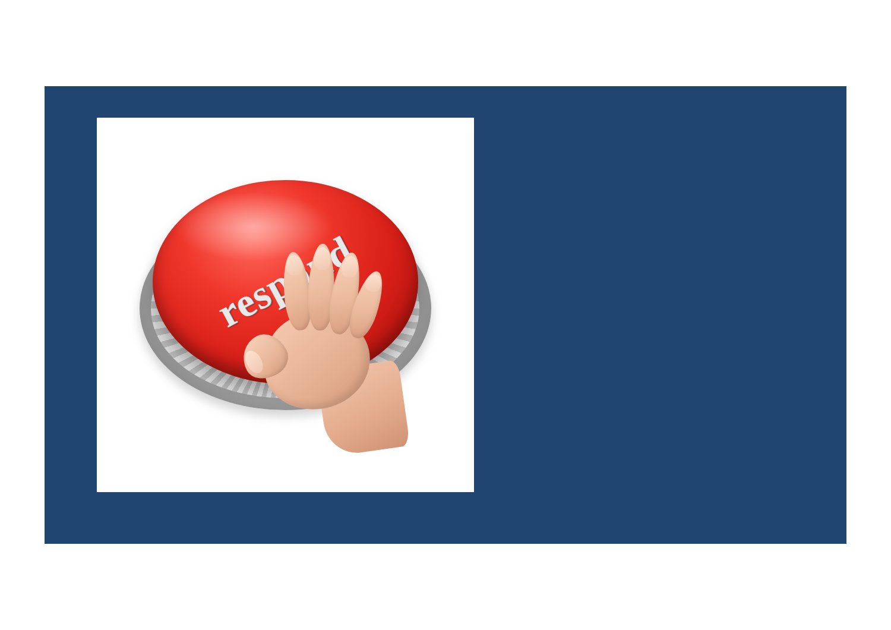respond